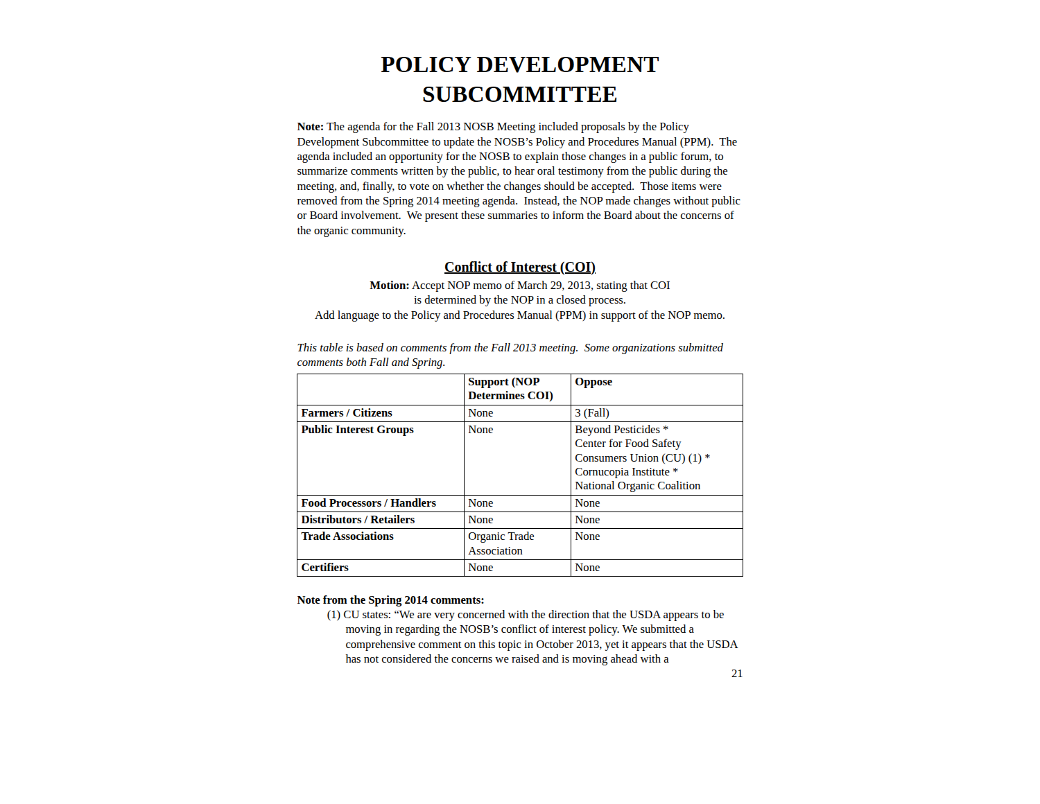POLICY DEVELOPMENT SUBCOMMITTEE
Note: The agenda for the Fall 2013 NOSB Meeting included proposals by the Policy Development Subcommittee to update the NOSB’s Policy and Procedures Manual (PPM). The agenda included an opportunity for the NOSB to explain those changes in a public forum, to summarize comments written by the public, to hear oral testimony from the public during the meeting, and, finally, to vote on whether the changes should be accepted. Those items were removed from the Spring 2014 meeting agenda. Instead, the NOP made changes without public or Board involvement. We present these summaries to inform the Board about the concerns of the organic community.
Conflict of Interest (COI)
Motion: Accept NOP memo of March 29, 2013, stating that COI
is determined by the NOP in a closed process.
Add language to the Policy and Procedures Manual (PPM) in support of the NOP memo.
This table is based on comments from the Fall 2013 meeting. Some organizations submitted comments both Fall and Spring.
| | Support (NOP Determines COI) | Oppose |
| Farmers / Citizens | None | 3 (Fall) |
| Public Interest Groups | None | Beyond Pesticides * Center for Food Safety Consumers Union (CU) (1) * Cornucopia Institute * National Organic Coalition |
| Food Processors / Handlers | None | None |
| Distributors / Retailers | None | None |
| Trade Associations | Organic Trade Association | None |
| Certifiers | None | None |
Note from the Spring 2014 comments:
(1) CU states: “We are very concerned with the direction that the USDA appears to be moving in regarding the NOSB’s conflict of interest policy. We submitted a comprehensive comment on this topic in October 2013, yet it appears that the USDA has not considered the concerns we raised and is moving ahead with a
21